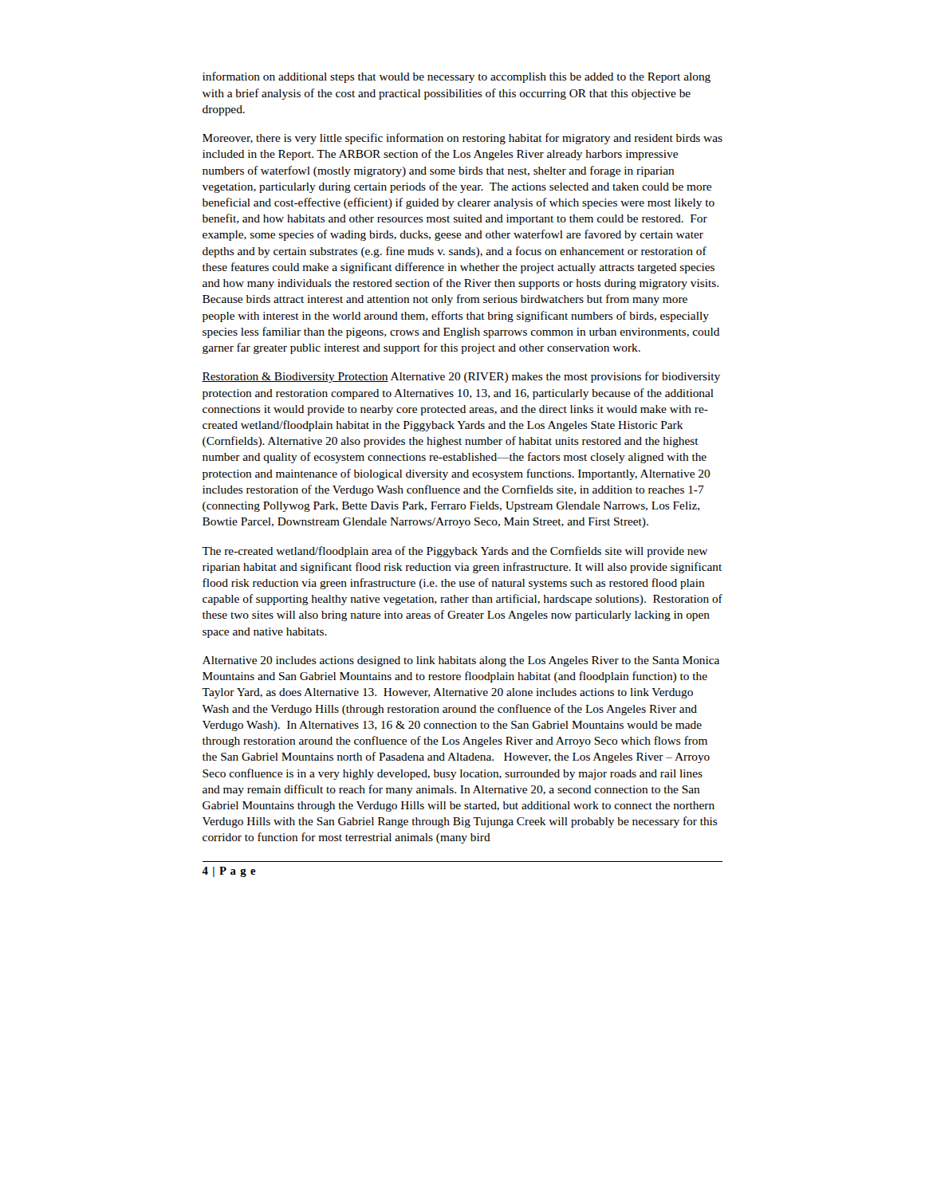information on additional steps that would be necessary to accomplish this be added to the Report along with a brief analysis of the cost and practical possibilities of this occurring OR that this objective be dropped.
Moreover, there is very little specific information on restoring habitat for migratory and resident birds was included in the Report. The ARBOR section of the Los Angeles River already harbors impressive numbers of waterfowl (mostly migratory) and some birds that nest, shelter and forage in riparian vegetation, particularly during certain periods of the year. The actions selected and taken could be more beneficial and cost-effective (efficient) if guided by clearer analysis of which species were most likely to benefit, and how habitats and other resources most suited and important to them could be restored. For example, some species of wading birds, ducks, geese and other waterfowl are favored by certain water depths and by certain substrates (e.g. fine muds v. sands), and a focus on enhancement or restoration of these features could make a significant difference in whether the project actually attracts targeted species and how many individuals the restored section of the River then supports or hosts during migratory visits. Because birds attract interest and attention not only from serious birdwatchers but from many more people with interest in the world around them, efforts that bring significant numbers of birds, especially species less familiar than the pigeons, crows and English sparrows common in urban environments, could garner far greater public interest and support for this project and other conservation work.
Restoration & Biodiversity Protection Alternative 20 (RIVER) makes the most provisions for biodiversity protection and restoration compared to Alternatives 10, 13, and 16, particularly because of the additional connections it would provide to nearby core protected areas, and the direct links it would make with re-created wetland/floodplain habitat in the Piggyback Yards and the Los Angeles State Historic Park (Cornfields). Alternative 20 also provides the highest number of habitat units restored and the highest number and quality of ecosystem connections re-established—the factors most closely aligned with the protection and maintenance of biological diversity and ecosystem functions. Importantly, Alternative 20 includes restoration of the Verdugo Wash confluence and the Cornfields site, in addition to reaches 1-7 (connecting Pollywog Park, Bette Davis Park, Ferraro Fields, Upstream Glendale Narrows, Los Feliz, Bowtie Parcel, Downstream Glendale Narrows/Arroyo Seco, Main Street, and First Street).
The re-created wetland/floodplain area of the Piggyback Yards and the Cornfields site will provide new riparian habitat and significant flood risk reduction via green infrastructure. It will also provide significant flood risk reduction via green infrastructure (i.e. the use of natural systems such as restored flood plain capable of supporting healthy native vegetation, rather than artificial, hardscape solutions). Restoration of these two sites will also bring nature into areas of Greater Los Angeles now particularly lacking in open space and native habitats.
Alternative 20 includes actions designed to link habitats along the Los Angeles River to the Santa Monica Mountains and San Gabriel Mountains and to restore floodplain habitat (and floodplain function) to the Taylor Yard, as does Alternative 13. However, Alternative 20 alone includes actions to link Verdugo Wash and the Verdugo Hills (through restoration around the confluence of the Los Angeles River and Verdugo Wash). In Alternatives 13, 16 & 20 connection to the San Gabriel Mountains would be made through restoration around the confluence of the Los Angeles River and Arroyo Seco which flows from the San Gabriel Mountains north of Pasadena and Altadena. However, the Los Angeles River – Arroyo Seco confluence is in a very highly developed, busy location, surrounded by major roads and rail lines and may remain difficult to reach for many animals. In Alternative 20, a second connection to the San Gabriel Mountains through the Verdugo Hills will be started, but additional work to connect the northern Verdugo Hills with the San Gabriel Range through Big Tujunga Creek will probably be necessary for this corridor to function for most terrestrial animals (many bird
4 | P a g e